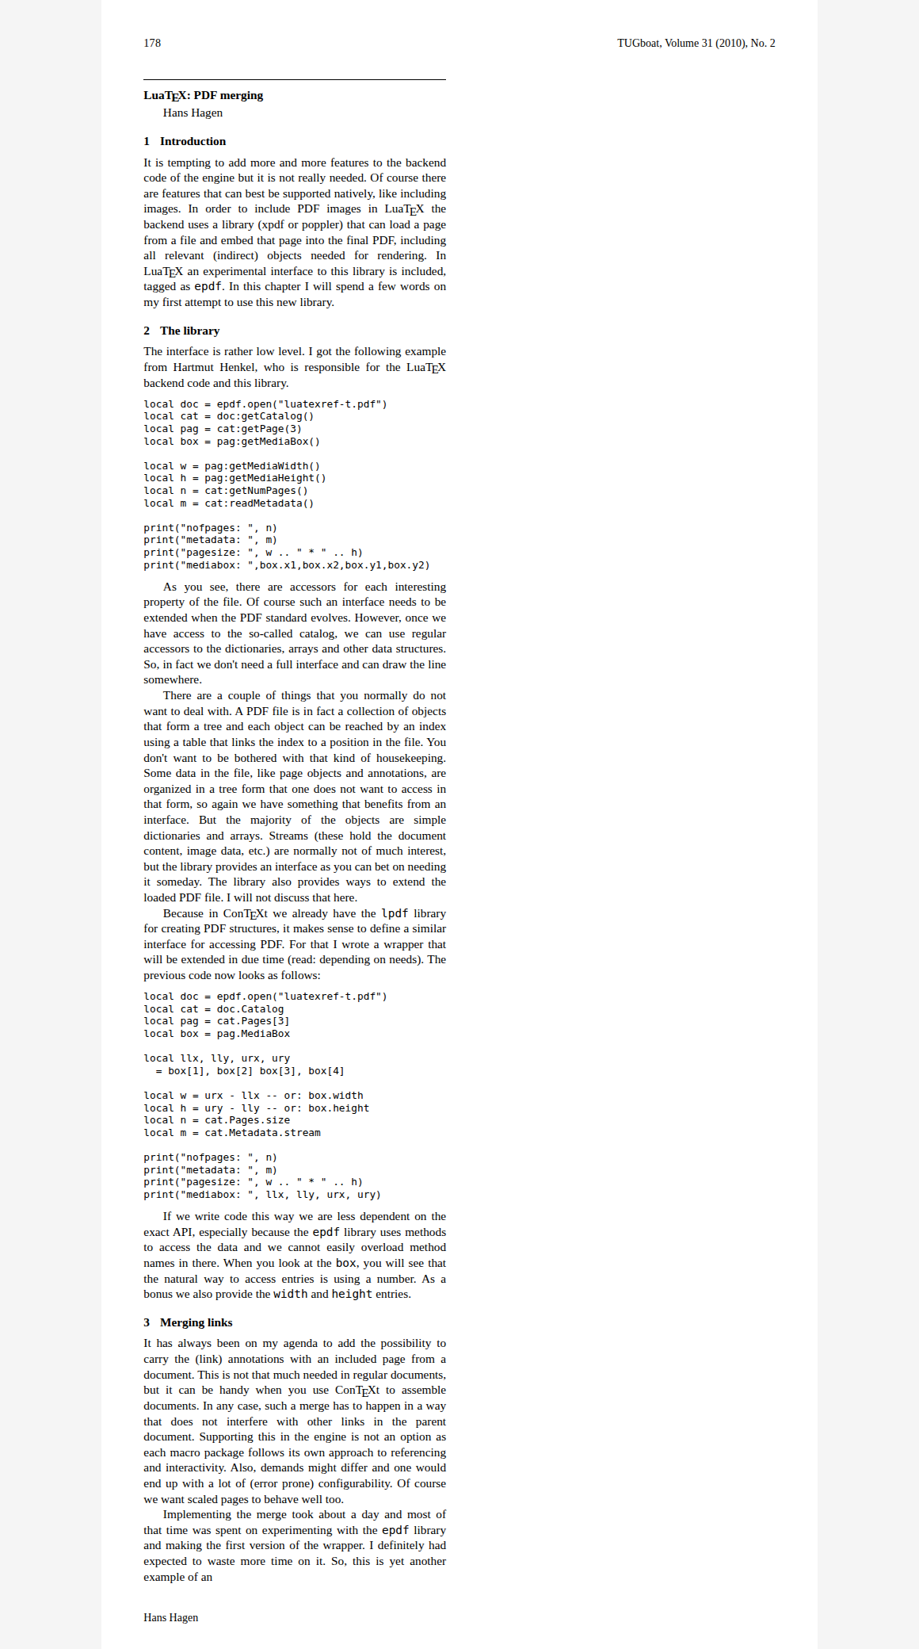178 TUGboat, Volume 31 (2010), No. 2
LuaTEX: PDF merging
Hans Hagen
1 Introduction
It is tempting to add more and more features to the backend code of the engine but it is not really needed. Of course there are features that can best be supported natively, like including images. In order to include PDF images in LuaTEX the backend uses a library (xpdf or poppler) that can load a page from a file and embed that page into the final PDF, including all relevant (indirect) objects needed for rendering. In LuaTEX an experimental interface to this library is included, tagged as epdf. In this chapter I will spend a few words on my first attempt to use this new library.
2 The library
The interface is rather low level. I got the following example from Hartmut Henkel, who is responsible for the LuaTEX backend code and this library.
local doc = epdf.open("luatexref-t.pdf")
local cat = doc:getCatalog()
local pag = cat:getPage(3)
local box = pag:getMediaBox()

local w = pag:getMediaWidth()
local h = pag:getMediaHeight()
local n = cat:getNumPages()
local m = cat:readMetadata()

print("nofpages: ", n)
print("metadata: ", m)
print("pagesize: ", w .. " * " .. h)
print("mediabox: ",box.x1,box.x2,box.y1,box.y2)
As you see, there are accessors for each interesting property of the file. Of course such an interface needs to be extended when the PDF standard evolves. However, once we have access to the so-called catalog, we can use regular accessors to the dictionaries, arrays and other data structures. So, in fact we don't need a full interface and can draw the line somewhere.
There are a couple of things that you normally do not want to deal with. A PDF file is in fact a collection of objects that form a tree and each object can be reached by an index using a table that links the index to a position in the file. You don't want to be bothered with that kind of housekeeping. Some data in the file, like page objects and annotations, are organized in a tree form that one does not want to access in that form, so again we have something that benefits from an interface. But the majority of the objects are simple dictionaries and arrays. Streams (these hold the document content, image data, etc.) are normally not of much interest, but the library provides an interface as you can bet on needing it someday. The library also provides ways to extend the loaded PDF file. I will not discuss that here.
Because in ConTEXt we already have the lpdf library for creating PDF structures, it makes sense to define a similar interface for accessing PDF. For that I wrote a wrapper that will be extended in due time (read: depending on needs). The previous code now looks as follows:
local doc = epdf.open("luatexref-t.pdf")
local cat = doc.Catalog
local pag = cat.Pages[3]
local box = pag.MediaBox

local llx, lly, urx, ury
  = box[1], box[2] box[3], box[4]

local w = urx - llx -- or: box.width
local h = ury - lly -- or: box.height
local n = cat.Pages.size
local m = cat.Metadata.stream

print("nofpages: ", n)
print("metadata: ", m)
print("pagesize: ", w .. " * " .. h)
print("mediabox: ", llx, lly, urx, ury)
If we write code this way we are less dependent on the exact API, especially because the epdf library uses methods to access the data and we cannot easily overload method names in there. When you look at the box, you will see that the natural way to access entries is using a number. As a bonus we also provide the width and height entries.
3 Merging links
It has always been on my agenda to add the possibility to carry the (link) annotations with an included page from a document. This is not that much needed in regular documents, but it can be handy when you use ConTEXt to assemble documents. In any case, such a merge has to happen in a way that does not interfere with other links in the parent document. Supporting this in the engine is not an option as each macro package follows its own approach to referencing and interactivity. Also, demands might differ and one would end up with a lot of (error prone) configurability. Of course we want scaled pages to behave well too.
Implementing the merge took about a day and most of that time was spent on experimenting with the epdf library and making the first version of the wrapper. I definitely had expected to waste more time on it. So, this is yet another example of an
Hans Hagen